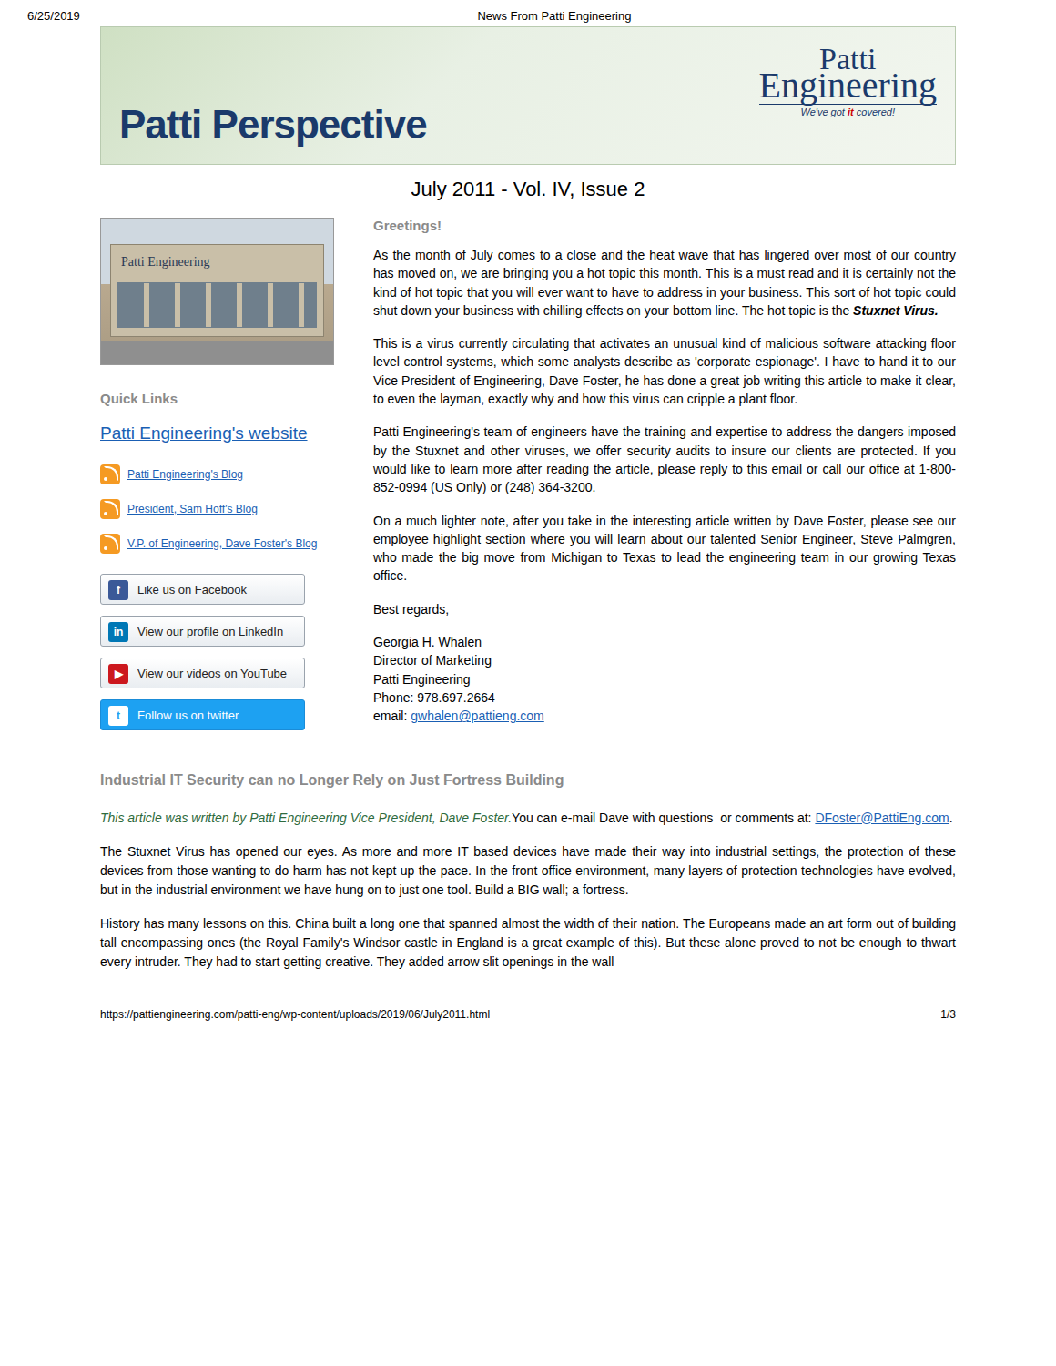6/25/2019
News From Patti Engineering
Patti Perspective
Patti
Engineering
We've got it covered!
July 2011 - Vol. IV, Issue 2
Patti Engineering
Quick Links
Patti Engineering's website
Patti Engineering's Blog
President, Sam Hoff's Blog
V.P. of Engineering, Dave Foster's Blog
f Like us on Facebook in View our profile on LinkedIn ▶View our videos on YouTube t Follow us on twitter
Greetings!
As the month of July comes to a close and the heat wave that has lingered over most of our country has moved on, we are bringing you a hot topic this month. This is a must read and it is certainly not the kind of hot topic that you will ever want to have to address in your business. This sort of hot topic could shut down your business with chilling effects on your bottom line. The hot topic is the Stuxnet Virus.
This is a virus currently circulating that activates an unusual kind of malicious software attacking floor level control systems, which some analysts describe as 'corporate espionage'. I have to hand it to our Vice President of Engineering, Dave Foster, he has done a great job writing this article to make it clear, to even the layman, exactly why and how this virus can cripple a plant floor.
Patti Engineering's team of engineers have the training and expertise to address the dangers imposed by the Stuxnet and other viruses, we offer security audits to insure our clients are protected. If you would like to learn more after reading the article, please reply to this email or call our office at 1-800-852-0994 (US Only) or (248) 364-3200.
On a much lighter note, after you take in the interesting article written by Dave Foster, please see our employee highlight section where you will learn about our talented Senior Engineer, Steve Palmgren, who made the big move from Michigan to Texas to lead the engineering team in our growing Texas office.
Best regards,
Georgia H. Whalen
Director of Marketing
Patti Engineering
Phone: 978.697.2664
email: gwhalen@pattieng.com
Industrial IT Security can no Longer Rely on Just Fortress Building
This article was written by Patti Engineering Vice President, Dave Foster.You can e-mail Dave with questions or comments at: DFoster@PattiEng.com.
The Stuxnet Virus has opened our eyes. As more and more IT based devices have made their way into industrial settings, the protection of these devices from those wanting to do harm has not kept up the pace. In the front office environment, many layers of protection technologies have evolved, but in the industrial environment we have hung on to just one tool. Build a BIG wall; a fortress.
History has many lessons on this. China built a long one that spanned almost the width of their nation. The Europeans made an art form out of building tall encompassing ones (the Royal Family's Windsor castle in England is a great example of this). But these alone proved to not be enough to thwart every intruder. They had to start getting creative. They added arrow slit openings in the wall
https://pattiengineering.com/patti-eng/wp-content/uploads/2019/06/July2011.html
1/3